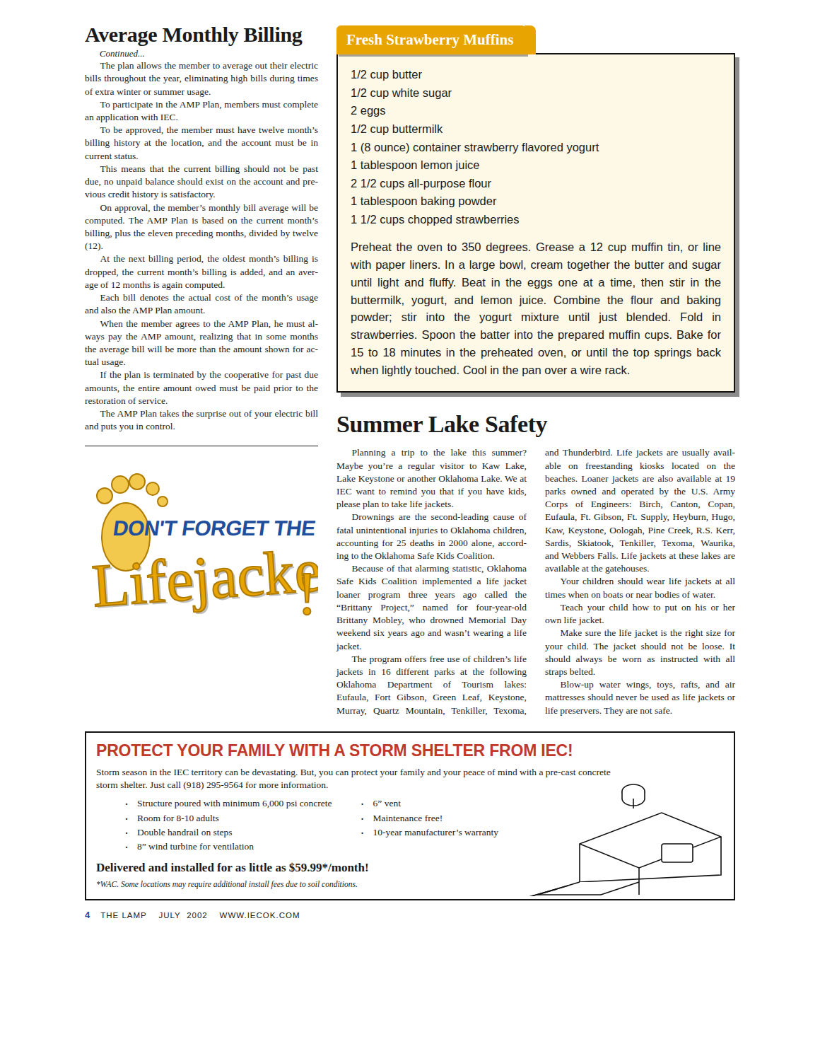Average Monthly Billing
Continued...
The plan allows the member to average out their electric bills throughout the year, eliminating high bills during times of extra winter or summer usage.
To participate in the AMP Plan, members must complete an application with IEC.
To be approved, the member must have twelve month’s billing history at the location, and the account must be in current status.
This means that the current billing should not be past due, no unpaid balance should exist on the account and previous credit history is satisfactory.
On approval, the member’s monthly bill average will be computed. The AMP Plan is based on the current month’s billing, plus the eleven preceding months, divided by twelve (12).
At the next billing period, the oldest month’s billing is dropped, the current month’s billing is added, and an average of 12 months is again computed.
Each bill denotes the actual cost of the month’s usage and also the AMP Plan amount.
When the member agrees to the AMP Plan, he must always pay the AMP amount, realizing that in some months the average bill will be more than the amount shown for actual usage.
If the plan is terminated by the cooperative for past due amounts, the entire amount owed must be paid prior to the restoration of service.
The AMP Plan takes the surprise out of your electric bill and puts you in control.
DON'T FORGET THE
Lifejackets
!
Fresh Strawberry Muffins
1/2 cup butter
1/2 cup white sugar
2 eggs
1/2 cup buttermilk
1 (8 ounce) container strawberry flavored yogurt
1 tablespoon lemon juice
2 1/2 cups all-purpose flour
1 tablespoon baking powder
1 1/2 cups chopped strawberries
Preheat the oven to 350 degrees. Grease a 12 cup muffin tin, or line with paper liners. In a large bowl, cream together the butter and sugar until light and fluffy. Beat in the eggs one at a time, then stir in the buttermilk, yogurt, and lemon juice. Combine the flour and baking powder; stir into the yogurt mixture until just blended. Fold in strawberries. Spoon the batter into the prepared muffin cups. Bake for 15 to 18 minutes in the preheated oven, or until the top springs back when lightly touched. Cool in the pan over a wire rack.
Summer Lake Safety
Planning a trip to the lake this summer? Maybe you’re a regular visitor to Kaw Lake, Lake Keystone or another Oklahoma Lake. We at IEC want to remind you that if you have kids, please plan to take life jackets.
Drownings are the second-leading cause of fatal unintentional injuries to Oklahoma children, accounting for 25 deaths in 2000 alone, according to the Oklahoma Safe Kids Coalition.
Because of that alarming statistic, Oklahoma Safe Kids Coalition implemented a life jacket loaner program three years ago called the “Brittany Project,” named for four-year-old Brittany Mobley, who drowned Memorial Day weekend six years ago and wasn’t wearing a life jacket.
The program offers free use of children’s life jackets in 16 different parks at the following Oklahoma Department of Tourism lakes: Eufaula, Fort Gibson, Green Leaf, Keystone, Murray, Quartz Mountain, Tenkiller, Texoma, and Thunderbird. Life jackets are usually available on freestanding kiosks located on the beaches. Loaner jackets are also available at 19 parks owned and operated by the U.S. Army Corps of Engineers: Birch, Canton, Copan, Eufaula, Ft. Gibson, Ft. Supply, Heyburn, Hugo, Kaw, Keystone, Oologah, Pine Creek, R.S. Kerr, Sardis, Skiatook, Tenkiller, Texoma, Waurika, and Webbers Falls. Life jackets at these lakes are available at the gatehouses.
Your children should wear life jackets at all times when on boats or near bodies of water.
Teach your child how to put on his or her own life jacket.
Make sure the life jacket is the right size for your child. The jacket should not be loose. It should always be worn as instructed with all straps belted.
Blow-up water wings, toys, rafts, and air mattresses should never be used as life jackets or life preservers. They are not safe.
PROTECT YOUR FAMILY WITH A STORM SHELTER FROM IEC!
Storm season in the IEC territory can be devastating. But, you can protect your family and your peace of mind with a pre-cast concrete storm shelter. Just call (918) 295-9564 for more information.
Structure poured with minimum 6,000 psi concrete
Room for 8-10 adults
Double handrail on steps
8” wind turbine for ventilation
6” vent
Maintenance free!
10-year manufacturer’s warranty
Delivered and installed for as little as $59.99*/month!
*WAC. Some locations may require additional install fees due to soil conditions.
4 THE LAMP JULY 2002 WWW.IECOK.COM